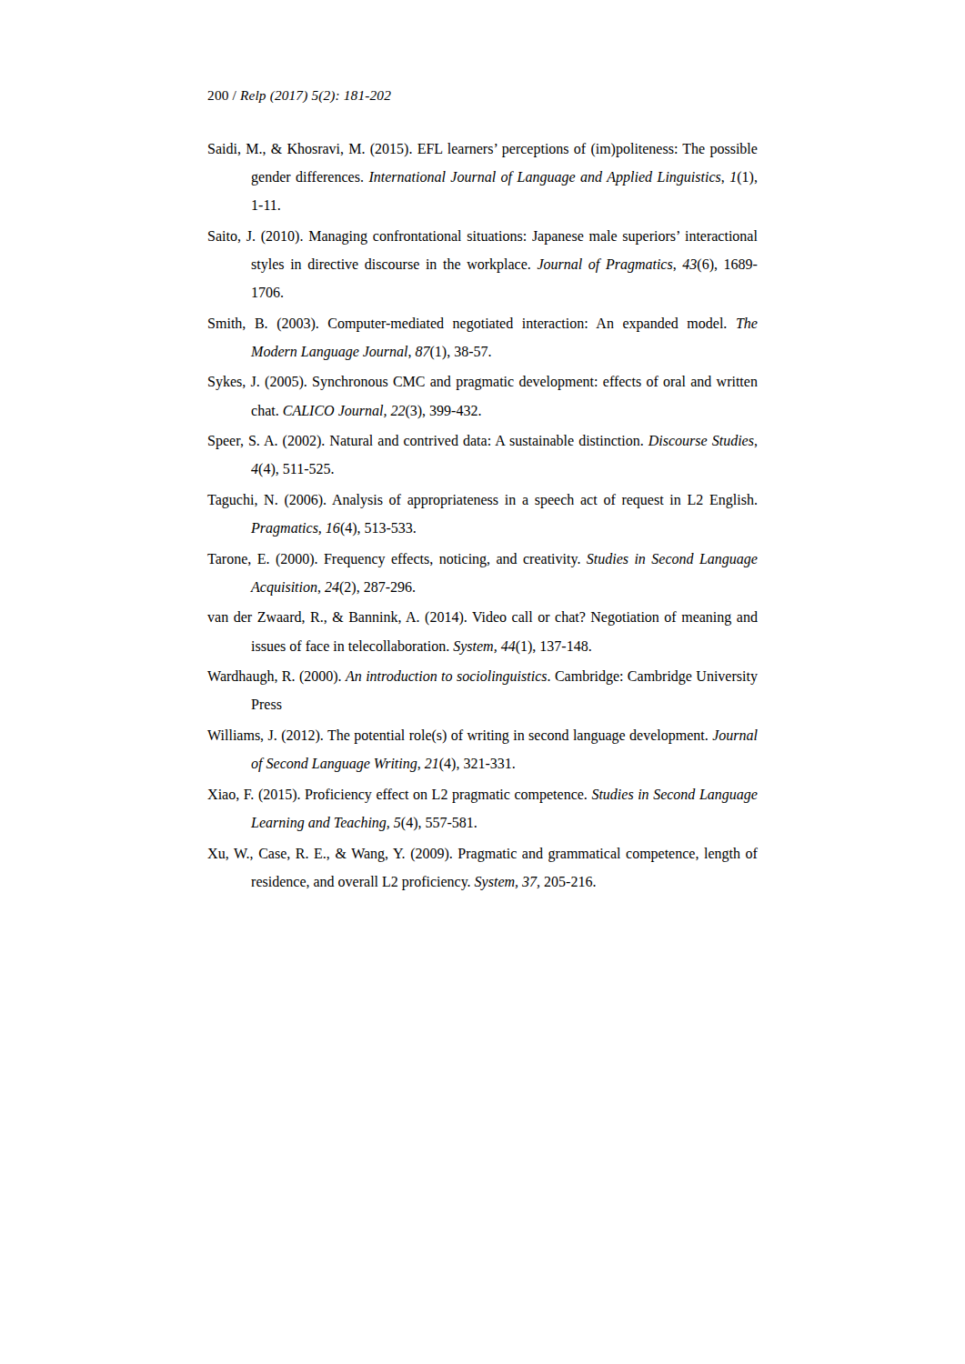200 / Relp (2017) 5(2): 181-202
Saidi, M., & Khosravi, M. (2015). EFL learners’ perceptions of (im)politeness: The possible gender differences. International Journal of Language and Applied Linguistics, 1(1), 1-11.
Saito, J. (2010). Managing confrontational situations: Japanese male superiors’ interactional styles in directive discourse in the workplace. Journal of Pragmatics, 43(6), 1689-1706.
Smith, B. (2003). Computer-mediated negotiated interaction: An expanded model. The Modern Language Journal, 87(1), 38-57.
Sykes, J. (2005). Synchronous CMC and pragmatic development: effects of oral and written chat. CALICO Journal, 22(3), 399-432.
Speer, S. A. (2002). Natural and contrived data: A sustainable distinction. Discourse Studies, 4(4), 511-525.
Taguchi, N. (2006). Analysis of appropriateness in a speech act of request in L2 English. Pragmatics, 16(4), 513-533.
Tarone, E. (2000). Frequency effects, noticing, and creativity. Studies in Second Language Acquisition, 24(2), 287-296.
van der Zwaard, R., & Bannink, A. (2014). Video call or chat? Negotiation of meaning and issues of face in telecollaboration. System, 44(1), 137-148.
Wardhaugh, R. (2000). An introduction to sociolinguistics. Cambridge: Cambridge University Press
Williams, J. (2012). The potential role(s) of writing in second language development. Journal of Second Language Writing, 21(4), 321-331.
Xiao, F. (2015). Proficiency effect on L2 pragmatic competence. Studies in Second Language Learning and Teaching, 5(4), 557-581.
Xu, W., Case, R. E., & Wang, Y. (2009). Pragmatic and grammatical competence, length of residence, and overall L2 proficiency. System, 37, 205-216.